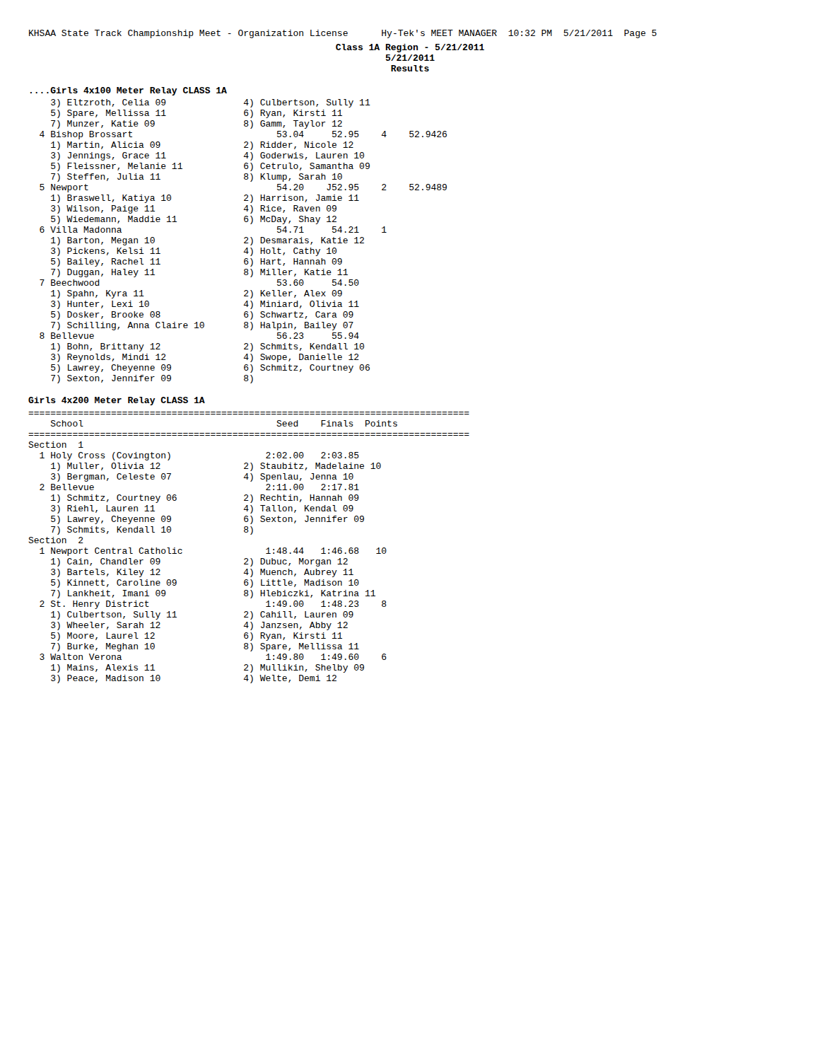KHSAA State Track Championship Meet - Organization License Hy-Tek's MEET MANAGER 10:32 PM 5/21/2011 Page 5
Class 1A Region - 5/21/2011
5/21/2011
Results
....Girls 4x100 Meter Relay CLASS 1A
    3) Eltzroth, Celia 09              4) Culbertson, Sully 11
    5) Spare, Mellissa 11              6) Ryan, Kirsti 11
    7) Munzer, Katie 09                8) Gamm, Taylor 12
  4 Bishop Brossart                          53.04     52.95    4    52.9426
    1) Martin, Alicia 09               2) Ridder, Nicole 12
    3) Jennings, Grace 11              4) Goderwis, Lauren 10
    5) Fleissner, Melanie 11           6) Cetrulo, Samantha 09
    7) Steffen, Julia 11               8) Klump, Sarah 10
  5 Newport                                  54.20    J52.95    2    52.9489
    1) Braswell, Katiya 10             2) Harrison, Jamie 11
    3) Wilson, Paige 11                4) Rice, Raven 09
    5) Wiedemann, Maddie 11            6) McDay, Shay 12
  6 Villa Madonna                            54.71     54.21    1
    1) Barton, Megan 10                2) Desmarais, Katie 12
    3) Pickens, Kelsi 11               4) Holt, Cathy 10
    5) Bailey, Rachel 11               6) Hart, Hannah 09
    7) Duggan, Haley 11                8) Miller, Katie 11
  7 Beechwood                                53.60     54.50
    1) Spahn, Kyra 11                  2) Keller, Alex 09
    3) Hunter, Lexi 10                 4) Miniard, Olivia 11
    5) Dosker, Brooke 08               6) Schwartz, Cara 09
    7) Schilling, Anna Claire 10       8) Halpin, Bailey 07
  8 Bellevue                                 56.23     55.94
    1) Bohn, Brittany 12               2) Schmits, Kendall 10
    3) Reynolds, Mindi 12              4) Swope, Danielle 12
    5) Lawrey, Cheyenne 09             6) Schmitz, Courtney 06
    7) Sexton, Jennifer 09             8)
Girls 4x200 Meter Relay CLASS 1A
================================================================================
    School                                   Seed    Finals  Points
================================================================================
Section  1
  1 Holy Cross (Covington)                 2:02.00   2:03.85
    1) Muller, Olivia 12               2) Staubitz, Madelaine 10
    3) Bergman, Celeste 07             4) Spenlau, Jenna 10
  2 Bellevue                               2:11.00   2:17.81
    1) Schmitz, Courtney 06            2) Rechtin, Hannah 09
    3) Riehl, Lauren 11                4) Tallon, Kendal 09
    5) Lawrey, Cheyenne 09             6) Sexton, Jennifer 09
    7) Schmits, Kendall 10             8)
Section  2
  1 Newport Central Catholic               1:48.44   1:46.68   10
    1) Cain, Chandler 09               2) Dubuc, Morgan 12
    3) Bartels, Kiley 12               4) Muench, Aubrey 11
    5) Kinnett, Caroline 09            6) Little, Madison 10
    7) Lankheit, Imani 09              8) Hlebiczki, Katrina 11
  2 St. Henry District                     1:49.00   1:48.23    8
    1) Culbertson, Sully 11            2) Cahill, Lauren 09
    3) Wheeler, Sarah 12               4) Janzsen, Abby 12
    5) Moore, Laurel 12                6) Ryan, Kirsti 11
    7) Burke, Meghan 10                8) Spare, Mellissa 11
  3 Walton Verona                          1:49.80   1:49.60    6
    1) Mains, Alexis 11                2) Mullikin, Shelby 09
    3) Peace, Madison 10               4) Welte, Demi 12